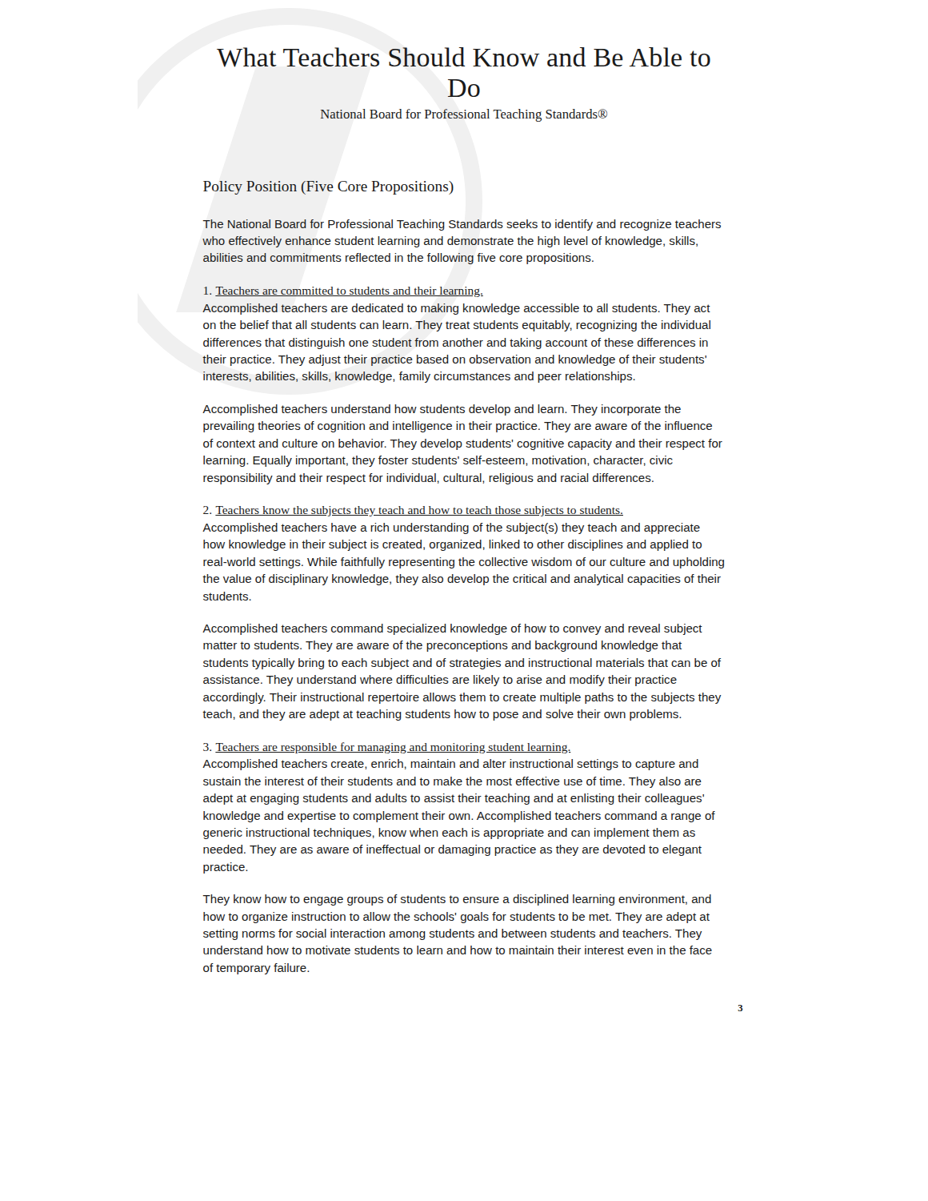What Teachers Should Know and Be Able to Do
National Board for Professional Teaching Standards®
Policy Position (Five Core Propositions)
The National Board for Professional Teaching Standards seeks to identify and recognize teachers who effectively enhance student learning and demonstrate the high level of knowledge, skills, abilities and commitments reflected in the following five core propositions.
1. Teachers are committed to students and their learning.
Accomplished teachers are dedicated to making knowledge accessible to all students. They act on the belief that all students can learn. They treat students equitably, recognizing the individual differences that distinguish one student from another and taking account of these differences in their practice. They adjust their practice based on observation and knowledge of their students' interests, abilities, skills, knowledge, family circumstances and peer relationships.
Accomplished teachers understand how students develop and learn. They incorporate the prevailing theories of cognition and intelligence in their practice. They are aware of the influence of context and culture on behavior. They develop students' cognitive capacity and their respect for learning. Equally important, they foster students' self-esteem, motivation, character, civic responsibility and their respect for individual, cultural, religious and racial differences.
2. Teachers know the subjects they teach and how to teach those subjects to students.
Accomplished teachers have a rich understanding of the subject(s) they teach and appreciate how knowledge in their subject is created, organized, linked to other disciplines and applied to real-world settings. While faithfully representing the collective wisdom of our culture and upholding the value of disciplinary knowledge, they also develop the critical and analytical capacities of their students.
Accomplished teachers command specialized knowledge of how to convey and reveal subject matter to students. They are aware of the preconceptions and background knowledge that students typically bring to each subject and of strategies and instructional materials that can be of assistance. They understand where difficulties are likely to arise and modify their practice accordingly. Their instructional repertoire allows them to create multiple paths to the subjects they teach, and they are adept at teaching students how to pose and solve their own problems.
3. Teachers are responsible for managing and monitoring student learning.
Accomplished teachers create, enrich, maintain and alter instructional settings to capture and sustain the interest of their students and to make the most effective use of time. They also are adept at engaging students and adults to assist their teaching and at enlisting their colleagues' knowledge and expertise to complement their own. Accomplished teachers command a range of generic instructional techniques, know when each is appropriate and can implement them as needed. They are as aware of ineffectual or damaging practice as they are devoted to elegant practice.
They know how to engage groups of students to ensure a disciplined learning environment, and how to organize instruction to allow the schools' goals for students to be met. They are adept at setting norms for social interaction among students and between students and teachers. They understand how to motivate students to learn and how to maintain their interest even in the face of temporary failure.
3